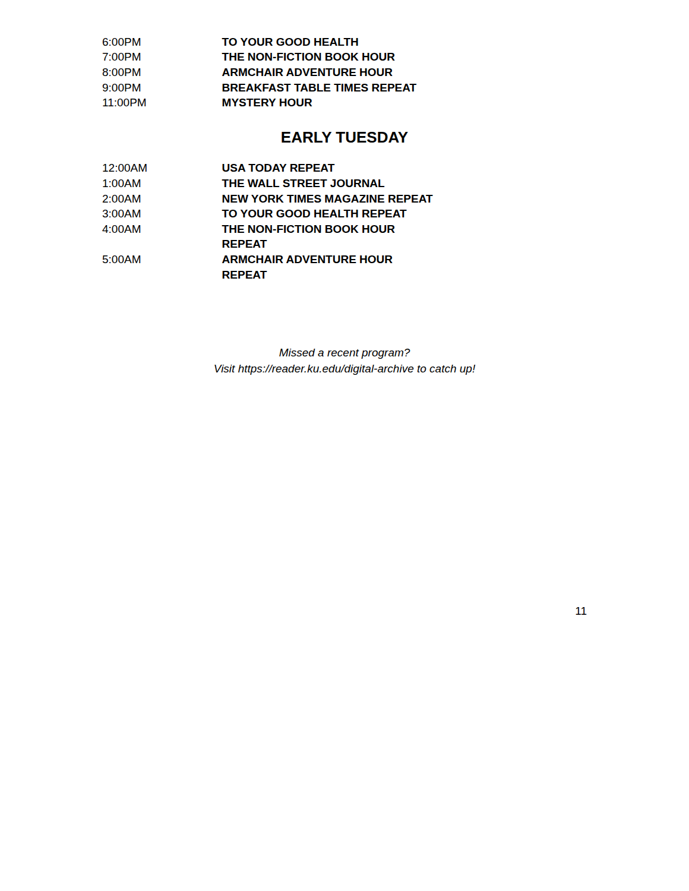| 6:00PM | TO YOUR GOOD HEALTH |
| 7:00PM | THE NON-FICTION BOOK HOUR |
| 8:00PM | ARMCHAIR ADVENTURE HOUR |
| 9:00PM | BREAKFAST TABLE TIMES REPEAT |
| 11:00PM | MYSTERY HOUR |
EARLY TUESDAY
| 12:00AM | USA TODAY REPEAT |
| 1:00AM | THE WALL STREET JOURNAL |
| 2:00AM | NEW YORK TIMES MAGAZINE REPEAT |
| 3:00AM | TO YOUR GOOD HEALTH REPEAT |
| 4:00AM | THE NON-FICTION BOOK HOUR REPEAT |
| 5:00AM | ARMCHAIR ADVENTURE HOUR REPEAT |
Missed a recent program?
Visit https://reader.ku.edu/digital-archive to catch up!
11